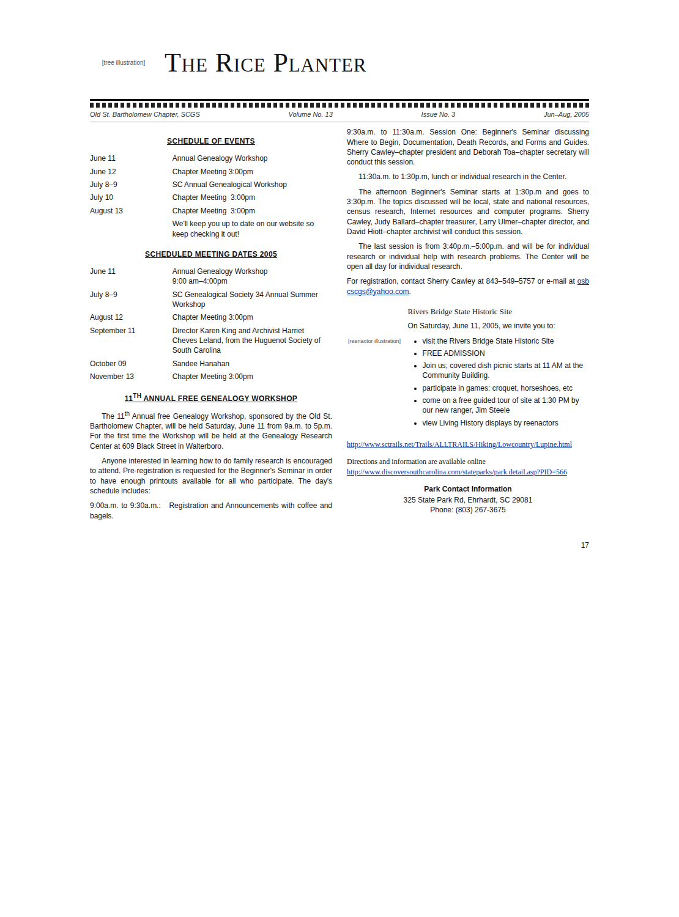[tree illustration]
The Rice Planter
Old St. Bartholomew Chapter, SCGS Volume No. 13 Issue No. 3 Jun–Aug, 2005
Schedule of Events
| June 11 | Annual Genealogy Workshop |
| June 12 | Chapter Meeting 3:00pm |
| July 8–9 | SC Annual Genealogical Workshop |
| July 10 | Chapter Meeting 3:00pm |
| August 13 | Chapter Meeting 3:00pm |
| | We'll keep you up to date on our website so keep checking it out! |
Scheduled Meeting Dates 2005
| June 11 | Annual Genealogy Workshop 9:00 am–4:00pm |
| July 8–9 | SC Genealogical Society 34 Annual Summer Workshop |
| August 12 | Chapter Meeting 3:00pm |
| September 11 | Director Karen King and Archivist Harriet Cheves Leland, from the Huguenot Society of South Carolina |
| October 09 | Sandee Hanahan |
| November 13 | Chapter Meeting 3:00pm |
11th Annual Free Genealogy Workshop
The 11th Annual free Genealogy Workshop, sponsored by the Old St. Bartholomew Chapter, will be held Saturday, June 11 from 9a.m. to 5p.m. For the first time the Workshop will be held at the Genealogy Research Center at 609 Black Street in Walterboro.
Anyone interested in learning how to do family research is encouraged to attend. Pre-registration is requested for the Beginner's Seminar in order to have enough printouts available for all who participate. The day's schedule includes:
9:00a.m. to 9:30a.m.: Registration and Announcements with coffee and bagels.
9:30a.m. to 11:30a.m. Session One: Beginner's Seminar discussing Where to Begin, Documentation, Death Records, and Forms and Guides. Sherry Cawley–chapter president and Deborah Toa–chapter secretary will conduct this session.
11:30a.m. to 1:30p.m, lunch or individual research in the Center.
The afternoon Beginner's Seminar starts at 1:30p.m and goes to 3:30p.m. The topics discussed will be local, state and national resources, census research, Internet resources and computer programs. Sherry Cawley, Judy Ballard–chapter treasurer, Larry Ulmer–chapter director, and David Hiott–chapter archivist will conduct this session.
The last session is from 3:40p.m.–5:00p.m. and will be for individual research or individual help with research problems. The Center will be open all day for individual research.
For registration, contact Sherry Cawley at 843–549–5757 or e-mail at osbcscgs@yahoo.com.
[reenactor illustration]
Rivers Bridge State Historic Site
On Saturday, June 11, 2005, we invite you to:
visit the Rivers Bridge State Historic Site
FREE ADMISSION
Join us; covered dish picnic starts at 11 AM at the Community Building.
participate in games: croquet, horseshoes, etc
come on a free guided tour of site at 1:30 PM by our new ranger, Jim Steele
view Living History displays by reenactors
http://www.sctrails.net/Trails/ALLTRAILS/Hiking/Lowcountry/Lupine.html
Directions and information are available online
http://www.discoversouthcarolina.com/stateparks/park detail.asp?PID=566
Park Contact Information 325 State Park Rd, Ehrhardt, SC 29081
Phone: (803) 267-3675
17